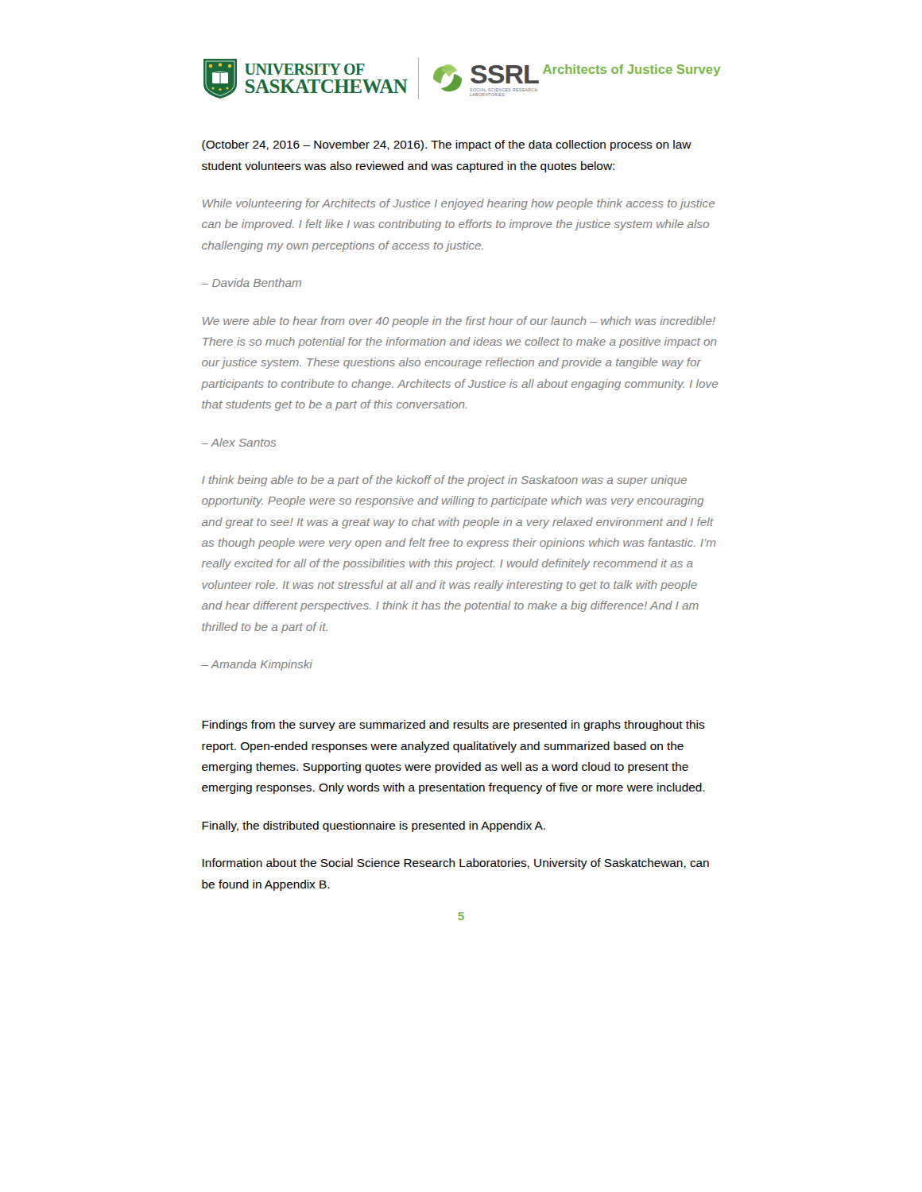UNIVERSITY OF SASKATCHEWAN
SSRL SOCIAL SCIENCES RESEARCH LABORATORIES
Architects of Justice Survey
(October 24, 2016 – November 24, 2016). The impact of the data collection process on law student volunteers was also reviewed and was captured in the quotes below:
While volunteering for Architects of Justice I enjoyed hearing how people think access to justice can be improved. I felt like I was contributing to efforts to improve the justice system while also challenging my own perceptions of access to justice.
– Davida Bentham
We were able to hear from over 40 people in the first hour of our launch – which was incredible! There is so much potential for the information and ideas we collect to make a positive impact on our justice system. These questions also encourage reflection and provide a tangible way for participants to contribute to change. Architects of Justice is all about engaging community. I love that students get to be a part of this conversation.
– Alex Santos
I think being able to be a part of the kickoff of the project in Saskatoon was a super unique opportunity. People were so responsive and willing to participate which was very encouraging and great to see! It was a great way to chat with people in a very relaxed environment and I felt as though people were very open and felt free to express their opinions which was fantastic. I’m really excited for all of the possibilities with this project. I would definitely recommend it as a volunteer role. It was not stressful at all and it was really interesting to get to talk with people and hear different perspectives. I think it has the potential to make a big difference! And I am thrilled to be a part of it.
– Amanda Kimpinski
Findings from the survey are summarized and results are presented in graphs throughout this report. Open-ended responses were analyzed qualitatively and summarized based on the emerging themes. Supporting quotes were provided as well as a word cloud to present the emerging responses. Only words with a presentation frequency of five or more were included.
Finally, the distributed questionnaire is presented in Appendix A.
Information about the Social Science Research Laboratories, University of Saskatchewan, can be found in Appendix B.
5